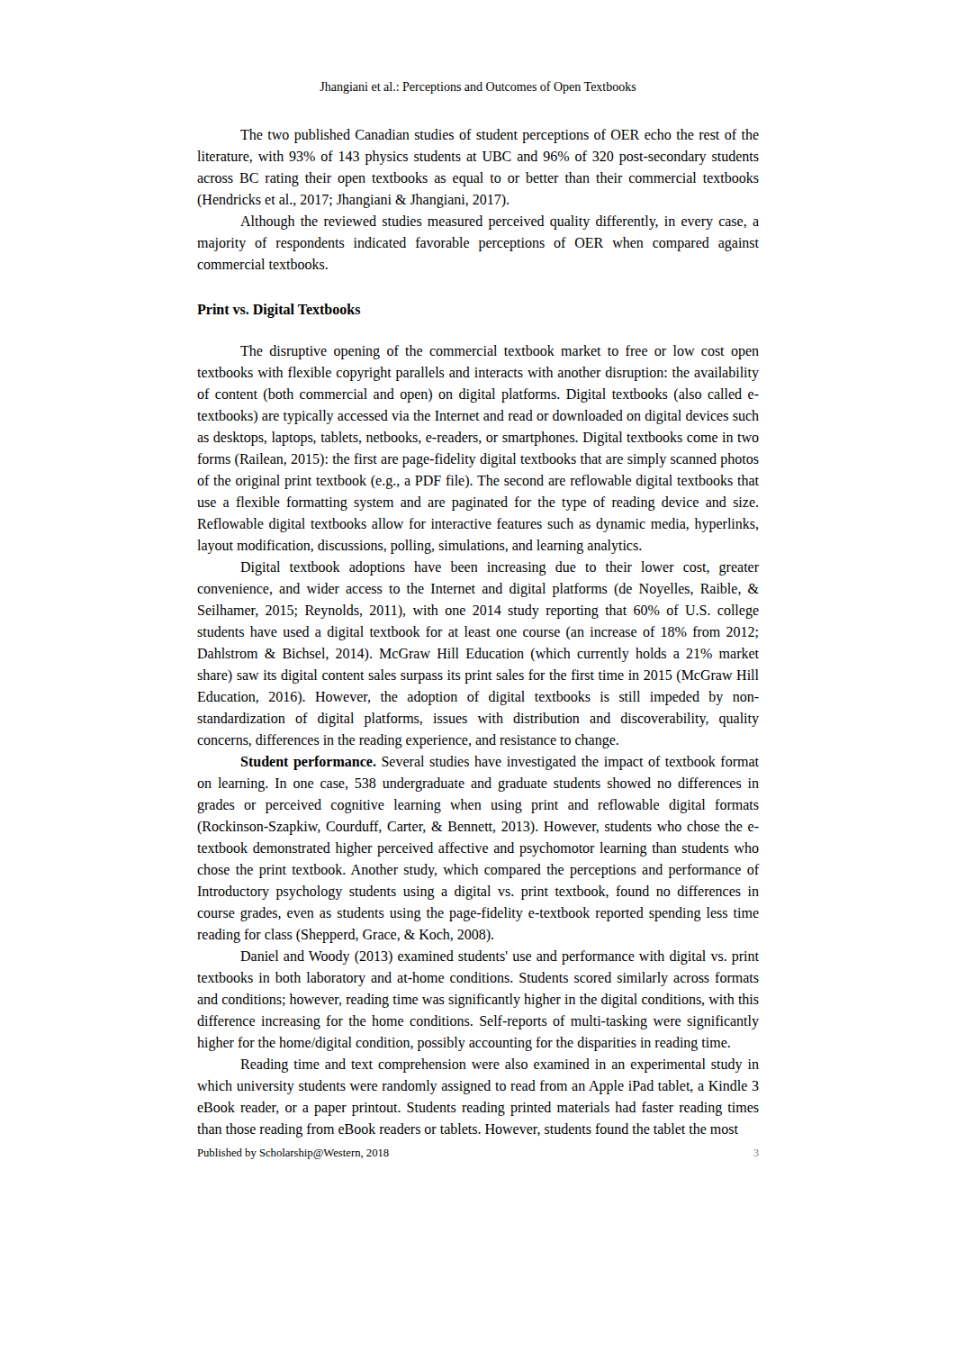Jhangiani et al.: Perceptions and Outcomes of Open Textbooks
The two published Canadian studies of student perceptions of OER echo the rest of the literature, with 93% of 143 physics students at UBC and 96% of 320 post-secondary students across BC rating their open textbooks as equal to or better than their commercial textbooks (Hendricks et al., 2017; Jhangiani & Jhangiani, 2017).
Although the reviewed studies measured perceived quality differently, in every case, a majority of respondents indicated favorable perceptions of OER when compared against commercial textbooks.
Print vs. Digital Textbooks
The disruptive opening of the commercial textbook market to free or low cost open textbooks with flexible copyright parallels and interacts with another disruption: the availability of content (both commercial and open) on digital platforms. Digital textbooks (also called e-textbooks) are typically accessed via the Internet and read or downloaded on digital devices such as desktops, laptops, tablets, netbooks, e-readers, or smartphones. Digital textbooks come in two forms (Railean, 2015): the first are page-fidelity digital textbooks that are simply scanned photos of the original print textbook (e.g., a PDF file). The second are reflowable digital textbooks that use a flexible formatting system and are paginated for the type of reading device and size. Reflowable digital textbooks allow for interactive features such as dynamic media, hyperlinks, layout modification, discussions, polling, simulations, and learning analytics.
Digital textbook adoptions have been increasing due to their lower cost, greater convenience, and wider access to the Internet and digital platforms (de Noyelles, Raible, & Seilhamer, 2015; Reynolds, 2011), with one 2014 study reporting that 60% of U.S. college students have used a digital textbook for at least one course (an increase of 18% from 2012; Dahlstrom & Bichsel, 2014). McGraw Hill Education (which currently holds a 21% market share) saw its digital content sales surpass its print sales for the first time in 2015 (McGraw Hill Education, 2016). However, the adoption of digital textbooks is still impeded by non-standardization of digital platforms, issues with distribution and discoverability, quality concerns, differences in the reading experience, and resistance to change.
Student performance. Several studies have investigated the impact of textbook format on learning. In one case, 538 undergraduate and graduate students showed no differences in grades or perceived cognitive learning when using print and reflowable digital formats (Rockinson-Szapkiw, Courduff, Carter, & Bennett, 2013). However, students who chose the e-textbook demonstrated higher perceived affective and psychomotor learning than students who chose the print textbook. Another study, which compared the perceptions and performance of Introductory psychology students using a digital vs. print textbook, found no differences in course grades, even as students using the page-fidelity e-textbook reported spending less time reading for class (Shepperd, Grace, & Koch, 2008).
Daniel and Woody (2013) examined students' use and performance with digital vs. print textbooks in both laboratory and at-home conditions. Students scored similarly across formats and conditions; however, reading time was significantly higher in the digital conditions, with this difference increasing for the home conditions. Self-reports of multi-tasking were significantly higher for the home/digital condition, possibly accounting for the disparities in reading time.
Reading time and text comprehension were also examined in an experimental study in which university students were randomly assigned to read from an Apple iPad tablet, a Kindle 3 eBook reader, or a paper printout. Students reading printed materials had faster reading times than those reading from eBook readers or tablets. However, students found the tablet the most
Published by Scholarship@Western, 2018
3